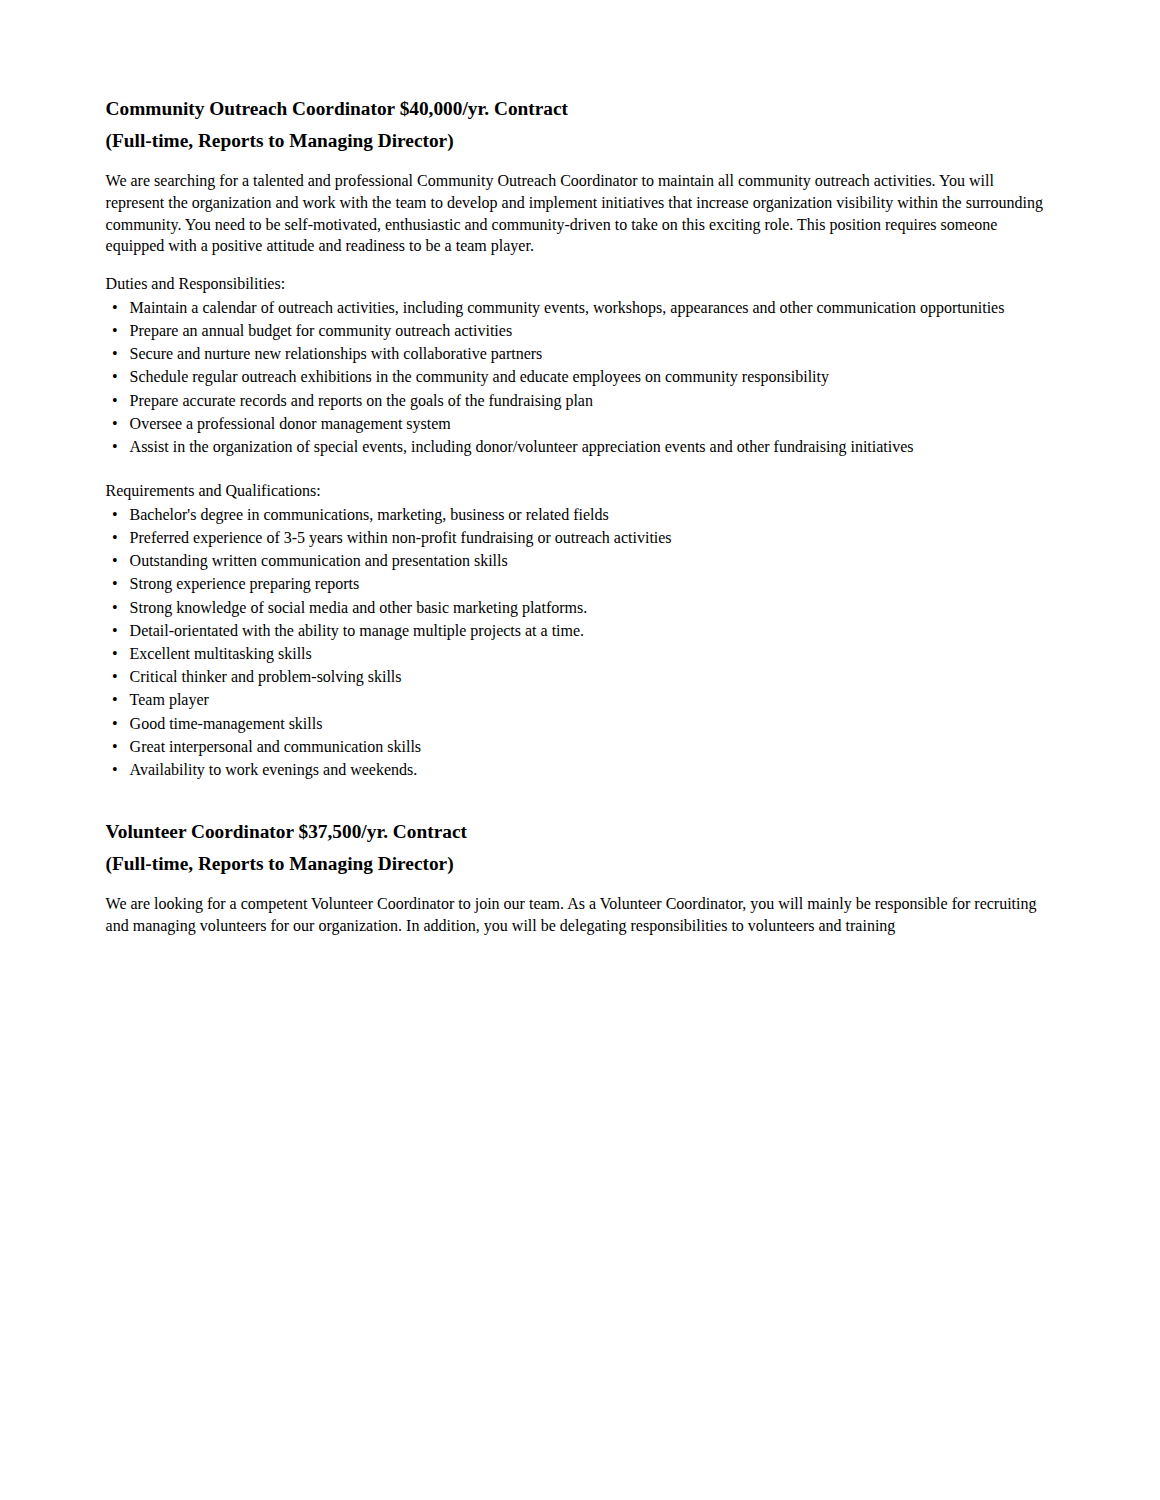Community Outreach Coordinator $40,000/yr. Contract
(Full-time, Reports to Managing Director)
We are searching for a talented and professional Community Outreach Coordinator to maintain all community outreach activities. You will represent the organization and work with the team to develop and implement initiatives that increase organization visibility within the surrounding community. You need to be self-motivated, enthusiastic and community-driven to take on this exciting role. This position requires someone equipped with a positive attitude and readiness to be a team player.
Duties and Responsibilities:
Maintain a calendar of outreach activities, including community events, workshops, appearances and other communication opportunities
Prepare an annual budget for community outreach activities
Secure and nurture new relationships with collaborative partners
Schedule regular outreach exhibitions in the community and educate employees on community responsibility
Prepare accurate records and reports on the goals of the fundraising plan
Oversee a professional donor management system
Assist in the organization of special events, including donor/volunteer appreciation events and other fundraising initiatives
Requirements and Qualifications:
Bachelor's degree in communications, marketing, business or related fields
Preferred experience of 3-5 years within non-profit fundraising or outreach activities
Outstanding written communication and presentation skills
Strong experience preparing reports
Strong knowledge of social media and other basic marketing platforms.
Detail-orientated with the ability to manage multiple projects at a time.
Excellent multitasking skills
Critical thinker and problem-solving skills
Team player
Good time-management skills
Great interpersonal and communication skills
Availability to work evenings and weekends.
Volunteer Coordinator $37,500/yr. Contract
(Full-time, Reports to Managing Director)
We are looking for a competent Volunteer Coordinator to join our team. As a Volunteer Coordinator, you will mainly be responsible for recruiting and managing volunteers for our organization. In addition, you will be delegating responsibilities to volunteers and training